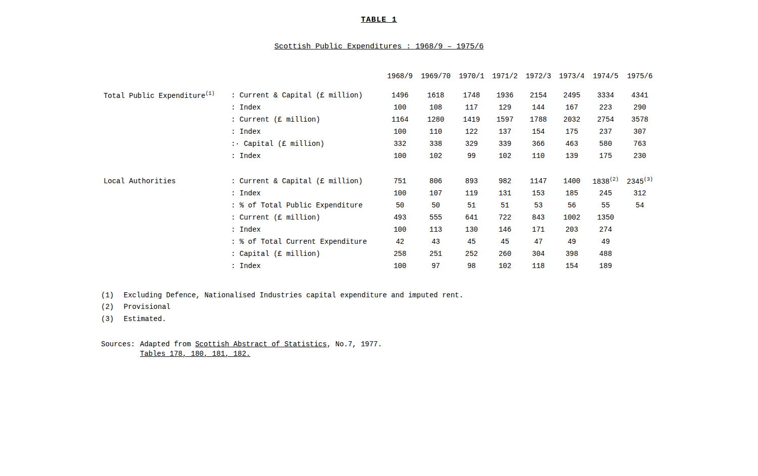TABLE 1
Scottish Public Expenditures : 1968/9 – 1975/6
| | 1968/9 | 1969/70 | 1970/1 | 1971/2 | 1972/3 | 1973/4 | 1974/5 | 1975/6 |
| --- | --- | --- | --- | --- | --- | --- | --- | --- |
| Total Public Expenditure (1) | : Current & Capital (£ million) | 1496 | 1618 | 1748 | 1936 | 2154 | 2495 | 3334 | 4341 |
| | : Index | 100 | 108 | 117 | 129 | 144 | 167 | 223 | 290 |
| | : Current (£ million) | 1164 | 1280 | 1419 | 1597 | 1788 | 2032 | 2754 | 3578 |
| | : Index | 100 | 110 | 122 | 137 | 154 | 175 | 237 | 307 |
| | :· Capital (£ million) | 332 | 338 | 329 | 339 | 366 | 463 | 580 | 763 |
| | : Index | 100 | 102 | 99 | 102 | 110 | 139 | 175 | 230 |
| Local Authorities | : Current & Capital (£ million) | 751 | 806 | 893 | 982 | 1147 | 1400 | 1838 (2) | 2345 (3) |
| | : Index | 100 | 107 | 119 | 131 | 153 | 185 | 245 | 312 |
| | : % of Total Public Expenditure | 50 | 50 | 51 | 51 | 53 | 56 | 55 | 54 |
| | : Current (£ million) | 493 | 555 | 641 | 722 | 843 | 1002 | 1350 | |
| | : Index | 100 | 113 | 130 | 146 | 171 | 203 | 274 | |
| | : % of Total Current Expenditure | 42 | 43 | 45 | 45 | 47 | 49 | 49 | |
| | : Capital (£ million) | 258 | 251 | 252 | 260 | 304 | 398 | 488 | |
| | : Index | 100 | 97 | 98 | 102 | 118 | 154 | 189 | |
(1) Excluding Defence, Nationalised Industries capital expenditure and imputed rent.
(2) Provisional
(3) Estimated.
Sources: Adapted from Scottish Abstract of Statistics, No.7, 1977.
Tables 178, 180, 181, 182.